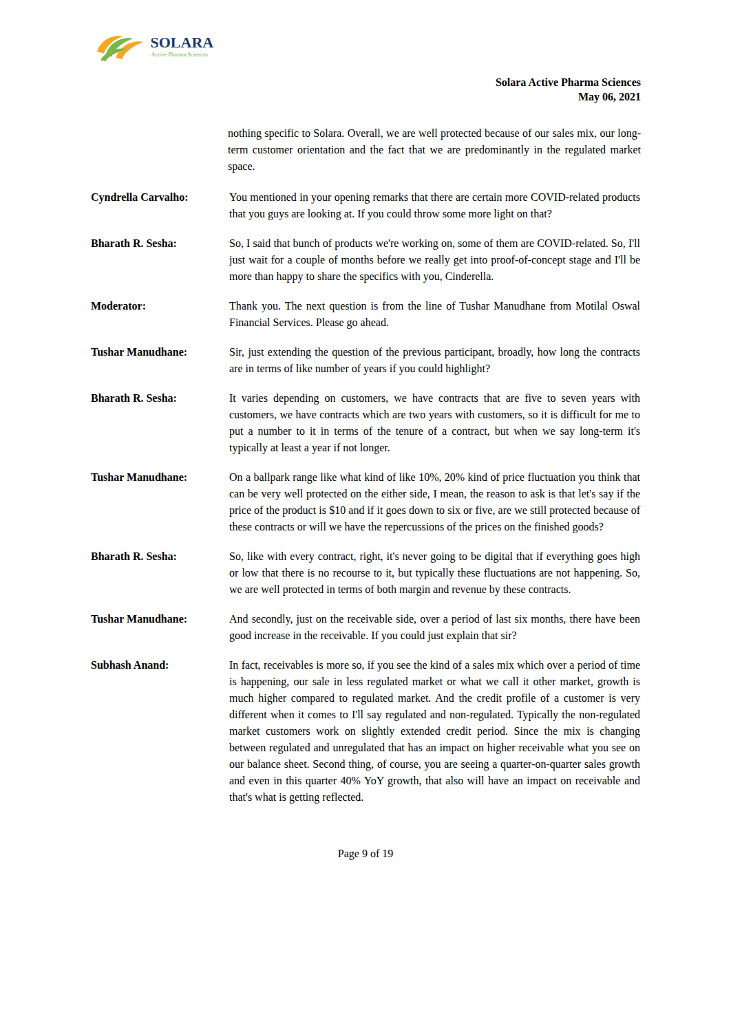SOLARA Active Pharma Sciences
Solara Active Pharma Sciences
May 06, 2021
nothing specific to Solara. Overall, we are well protected because of our sales mix, our long-term customer orientation and the fact that we are predominantly in the regulated market space.
| Cyndrella Carvalho: | You mentioned in your opening remarks that there are certain more COVID-related products that you guys are looking at. If you could throw some more light on that? |
| Bharath R. Sesha: | So, I said that bunch of products we're working on, some of them are COVID-related. So, I'll just wait for a couple of months before we really get into proof-of-concept stage and I'll be more than happy to share the specifics with you, Cinderella. |
| Moderator: | Thank you. The next question is from the line of Tushar Manudhane from Motilal Oswal Financial Services. Please go ahead. |
| Tushar Manudhane: | Sir, just extending the question of the previous participant, broadly, how long the contracts are in terms of like number of years if you could highlight? |
| Bharath R. Sesha: | It varies depending on customers, we have contracts that are five to seven years with customers, we have contracts which are two years with customers, so it is difficult for me to put a number to it in terms of the tenure of a contract, but when we say long-term it's typically at least a year if not longer. |
| Tushar Manudhane: | On a ballpark range like what kind of like 10%, 20% kind of price fluctuation you think that can be very well protected on the either side, I mean, the reason to ask is that let's say if the price of the product is $10 and if it goes down to six or five, are we still protected because of these contracts or will we have the repercussions of the prices on the finished goods? |
| Bharath R. Sesha: | So, like with every contract, right, it's never going to be digital that if everything goes high or low that there is no recourse to it, but typically these fluctuations are not happening. So, we are well protected in terms of both margin and revenue by these contracts. |
| Tushar Manudhane: | And secondly, just on the receivable side, over a period of last six months, there have been good increase in the receivable. If you could just explain that sir? |
| Subhash Anand: | In fact, receivables is more so, if you see the kind of a sales mix which over a period of time is happening, our sale in less regulated market or what we call it other market, growth is much higher compared to regulated market. And the credit profile of a customer is very different when it comes to I'll say regulated and non-regulated. Typically the non-regulated market customers work on slightly extended credit period. Since the mix is changing between regulated and unregulated that has an impact on higher receivable what you see on our balance sheet. Second thing, of course, you are seeing a quarter-on-quarter sales growth and even in this quarter 40% YoY growth, that also will have an impact on receivable and that's what is getting reflected. |
Page 9 of 19